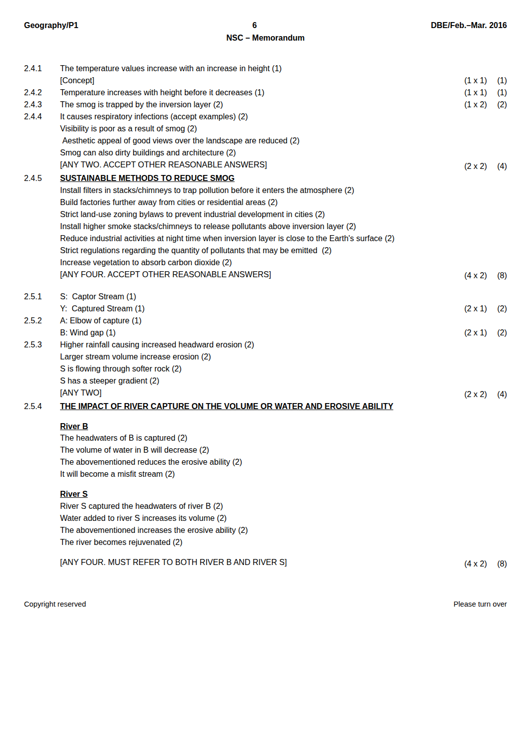Geography/P1 6 DBE/Feb.–Mar. 2016
NSC – Memorandum
| 2.4.1 | The temperature values increase with an increase in height (1) | | |
| | [Concept] | (1 x 1) | (1) |
| 2.4.2 | Temperature increases with height before it decreases (1) | (1 x 1) | (1) |
| 2.4.3 | The smog is trapped by the inversion layer (2) | (1 x 2) | (2) |
| 2.4.4 | It causes respiratory infections (accept examples) (2) Visibility is poor as a result of smog (2) Aesthetic appeal of good views over the landscape are reduced (2) Smog can also dirty buildings and architecture (2) [ANY TWO. ACCEPT OTHER REASONABLE ANSWERS] | (2 x 2) | (4) |
| 2.4.5 | Sustainable methods to reduce smog Install filters in stacks/chimneys to trap pollution before it enters the atmosphere (2) Build factories further away from cities or residential areas (2) Strict land-use zoning bylaws to prevent industrial development in cities (2) Install higher smoke stacks/chimneys to release pollutants above inversion layer (2) Reduce industrial activities at night time when inversion layer is close to the Earth's surface (2) Strict regulations regarding the quantity of pollutants that may be emitted (2) Increase vegetation to absorb carbon dioxide (2) [ANY FOUR. ACCEPT OTHER REASONABLE ANSWERS] | (4 x 2) | (8) |
| 2.5.1 | S: Captor Stream (1) | | |
| | Y: Captured Stream (1) | (2 x 1) | (2) |
| 2.5.2 | A: Elbow of capture (1) | | |
| | B: Wind gap (1) | (2 x 1) | (2) |
| 2.5.3 | Higher rainfall causing increased headward erosion (2) Larger stream volume increase erosion (2) S is flowing through softer rock (2) S has a steeper gradient (2) [ANY TWO] | (2 x 2) | (4) |
| 2.5.4 | The impact of river capture on the volume or water and erosive ability River B The headwaters of B is captured (2) The volume of water in B will decrease (2) The abovementioned reduces the erosive ability (2) It will become a misfit stream (2) River S River S captured the headwaters of river B (2) Water added to river S increases its volume (2) The abovementioned increases the erosive ability (2) The river becomes rejuvenated (2) [ANY FOUR. MUST REFER TO BOTH RIVER B AND RIVER S] | (4 x 2) | (8) |
Copyright reserved Please turn over